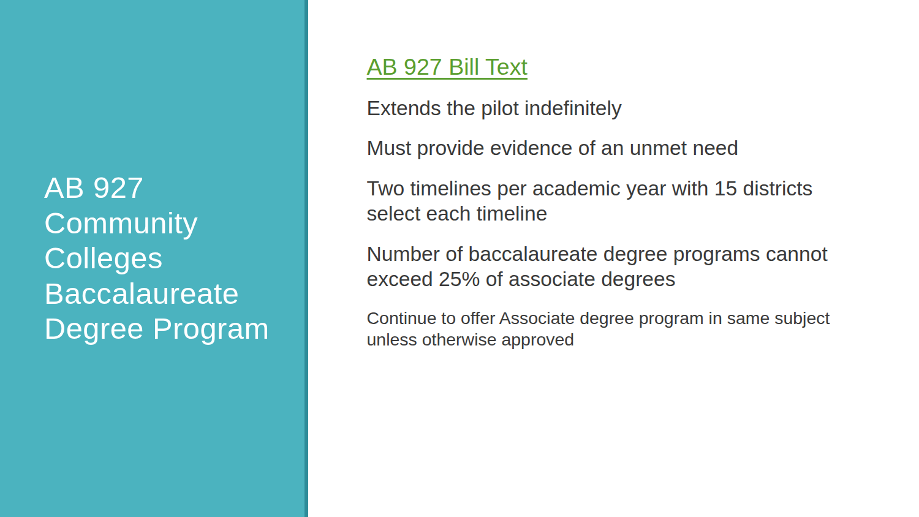AB 927 Community Colleges Baccalaureate Degree Program
AB 927 Bill Text
Extends the pilot indefinitely
Must provide evidence of an unmet need
Two timelines per academic year with 15 districts select each timeline
Number of baccalaureate degree programs cannot exceed 25% of associate degrees
Continue to offer Associate degree program in same subject unless otherwise approved